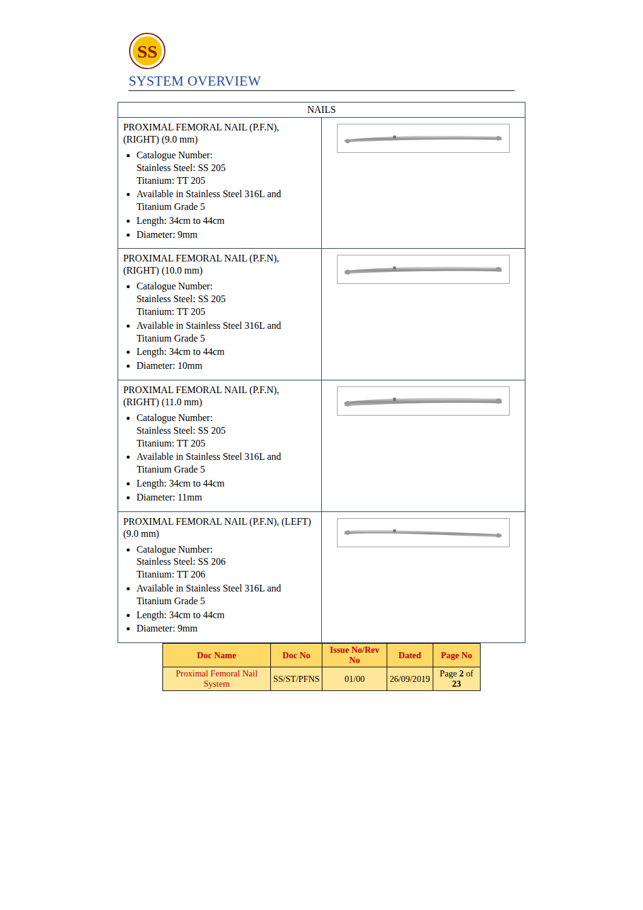SS
SYSTEM OVERVIEW
| NAILS |
| --- |
| PROXIMAL FEMORAL NAIL (P.F.N), (RIGHT) (9.0 mm) Catalogue Number: Stainless Steel: SS 205 Titanium: TT 205 Available in Stainless Steel 316L and Titanium Grade 5 Length: 34cm to 44cm Diameter: 9mm | |
| PROXIMAL FEMORAL NAIL (P.F.N), (RIGHT) (10.0 mm) Catalogue Number: Stainless Steel: SS 205 Titanium: TT 205 Available in Stainless Steel 316L and Titanium Grade 5 Length: 34cm to 44cm Diameter: 10mm | |
| PROXIMAL FEMORAL NAIL (P.F.N), (RIGHT) (11.0 mm) Catalogue Number: Stainless Steel: SS 205 Titanium: TT 205 Available in Stainless Steel 316L and Titanium Grade 5 Length: 34cm to 44cm Diameter: 11mm | |
| PROXIMAL FEMORAL NAIL (P.F.N), (LEFT) (9.0 mm) Catalogue Number: Stainless Steel: SS 206 Titanium: TT 206 Available in Stainless Steel 316L and Titanium Grade 5 Length: 34cm to 44cm Diameter: 9mm | |
| Doc Name | Doc No | Issue No/Rev No | Dated | Page No |
| --- | --- | --- | --- | --- |
| Proximal Femoral Nail System | SS/ST/PFNS | 01/00 | 26/09/2019 | Page 2 of 23 |